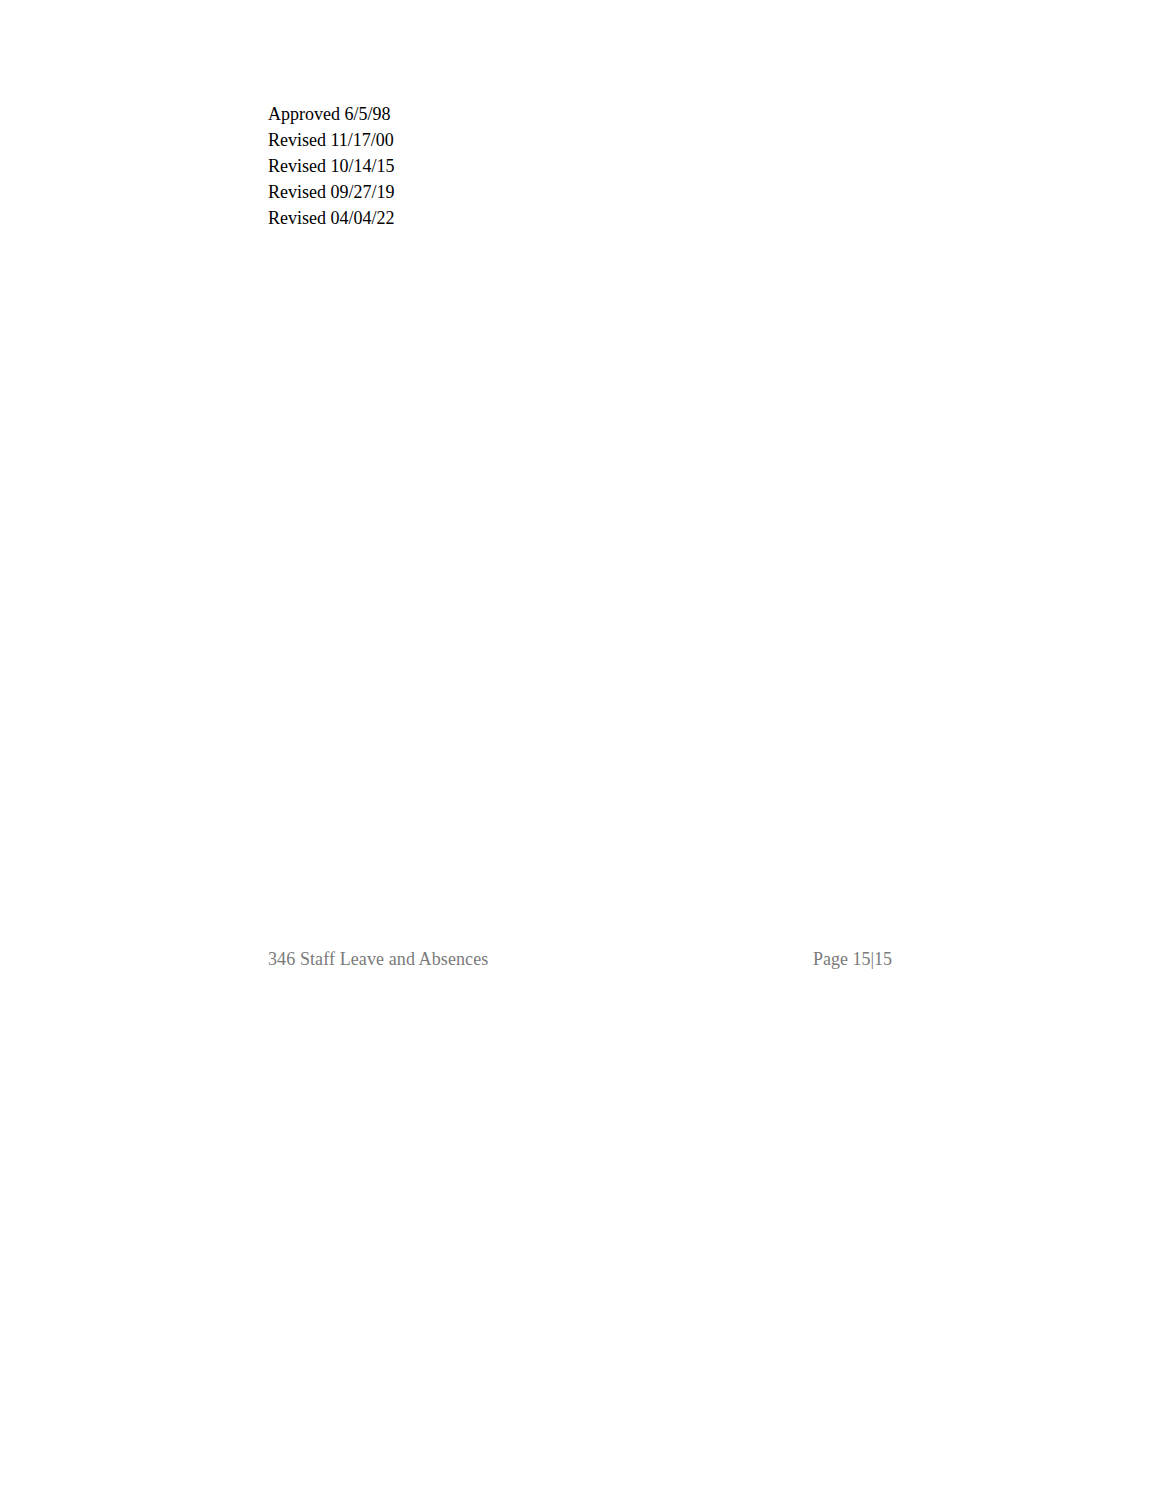Approved 6/5/98
Revised 11/17/00
Revised 10/14/15
Revised 09/27/19
Revised 04/04/22
346 Staff Leave and Absences Page 15|15